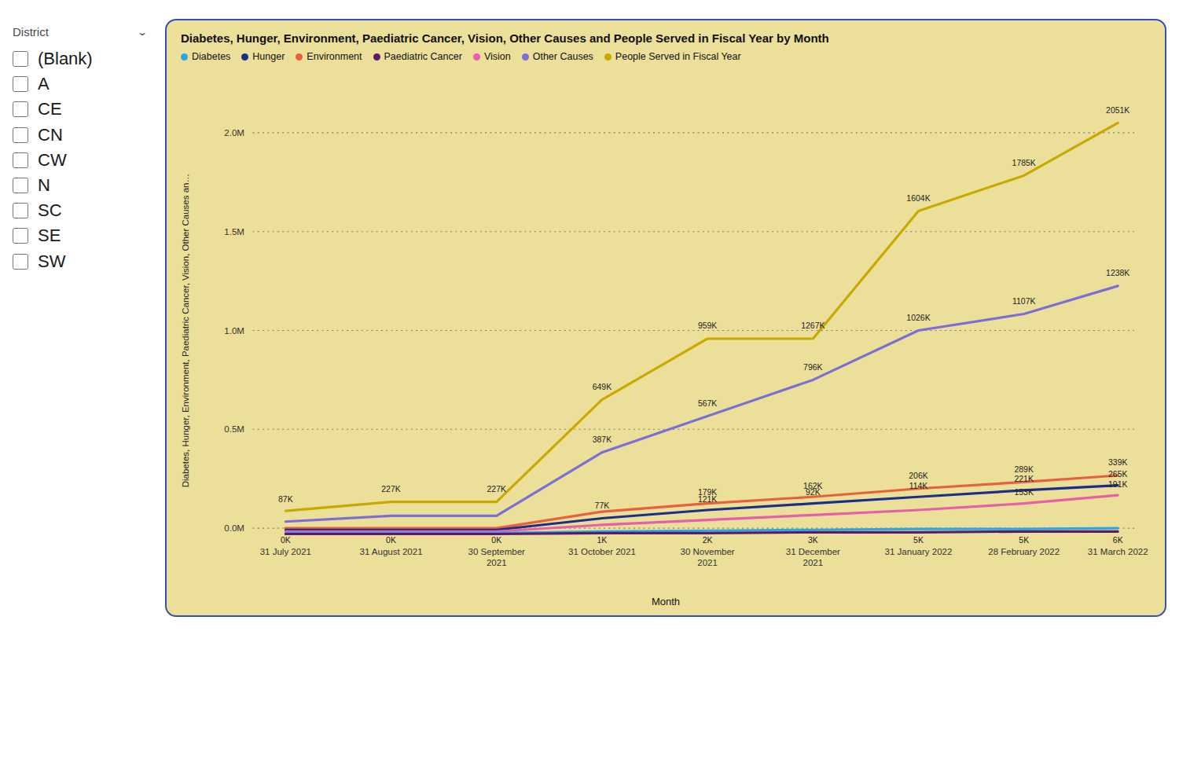District ⌄
(Blank)
A
CE
CN
CW
N
SC
SE
SW
Diabetes, Hunger, Environment, Paediatric Cancer, Vision, Other Causes and People Served in Fiscal Year by Month
Diabetes Hunger Environment Paediatric Cancer Vision Other Causes People Served in Fiscal Year
Diabetes, Hunger, Environment, Paediatric Cancer, Vision, Other Causes an…
0.0M 0.5M 1.0M 1.5M 2.0M 31 July 2021 31 August 2021 30 September 2021 31 October 2021 30 November 2021 31 December 2021 31 January 2022 28 February 2022 31 March 2022 87K 227K 227K 649K 959K 1267K 1604K 1785K 2051K 387K 567K 796K 1026K 1107K 1238K 179K 162K 206K 289K 339K 77K 121K 92K 114K 221K 265K 153K 191K 0K 0K 0K 1K 2K 3K 5K 5K 6K
Month
Values by month
| Month | Diabetes | Hunger | Environment | Vision | Other Causes | People Served in Fiscal Year |
| --- | --- | --- | --- | --- | --- | --- |
| 31 July 2021 | 0K | | | | | 87K |
| 31 August 2021 | 0K | | | | | 227K |
| 30 September 2021 | 0K | | | | | 227K |
| 31 October 2021 | 1K | 77K | | | 387K | 649K |
| 30 November 2021 | 2K | 121K | 179K | | 567K | 959K |
| 31 December 2021 | 3K | 92K | 162K | | 796K | 1267K |
| 31 January 2022 | 5K | 114K | 206K | | 1026K | 1604K |
| 28 February 2022 | 5K | 221K | 289K | 153K | 1107K | 1785K |
| 31 March 2022 | 6K | 265K | 339K | 191K | 1238K | 2051K |